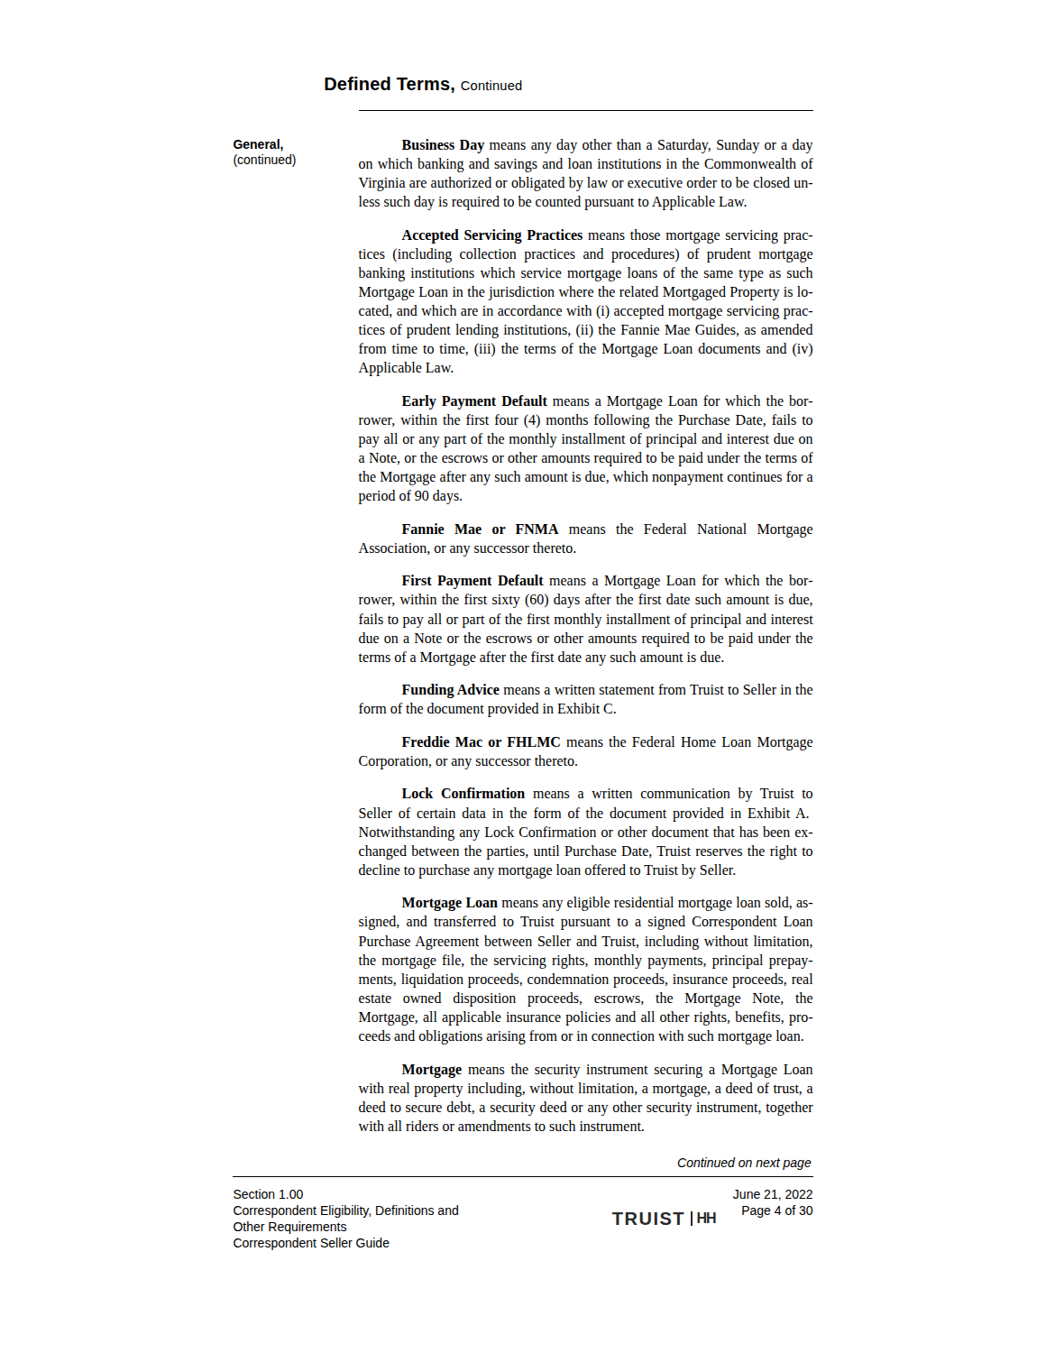Defined Terms, Continued
General,
(continued)
Business Day means any day other than a Saturday, Sunday or a day on which banking and savings and loan institutions in the Commonwealth of Virginia are authorized or obligated by law or executive order to be closed unless such day is required to be counted pursuant to Applicable Law.
Accepted Servicing Practices means those mortgage servicing practices (including collection practices and procedures) of prudent mortgage banking institutions which service mortgage loans of the same type as such Mortgage Loan in the jurisdiction where the related Mortgaged Property is located, and which are in accordance with (i) accepted mortgage servicing practices of prudent lending institutions, (ii) the Fannie Mae Guides, as amended from time to time, (iii) the terms of the Mortgage Loan documents and (iv) Applicable Law.
Early Payment Default means a Mortgage Loan for which the borrower, within the first four (4) months following the Purchase Date, fails to pay all or any part of the monthly installment of principal and interest due on a Note, or the escrows or other amounts required to be paid under the terms of the Mortgage after any such amount is due, which nonpayment continues for a period of 90 days.
Fannie Mae or FNMA means the Federal National Mortgage Association, or any successor thereto.
First Payment Default means a Mortgage Loan for which the borrower, within the first sixty (60) days after the first date such amount is due, fails to pay all or part of the first monthly installment of principal and interest due on a Note or the escrows or other amounts required to be paid under the terms of a Mortgage after the first date any such amount is due.
Funding Advice means a written statement from Truist to Seller in the form of the document provided in Exhibit C.
Freddie Mac or FHLMC means the Federal Home Loan Mortgage Corporation, or any successor thereto.
Lock Confirmation means a written communication by Truist to Seller of certain data in the form of the document provided in Exhibit A. Notwithstanding any Lock Confirmation or other document that has been exchanged between the parties, until Purchase Date, Truist reserves the right to decline to purchase any mortgage loan offered to Truist by Seller.
Mortgage Loan means any eligible residential mortgage loan sold, assigned, and transferred to Truist pursuant to a signed Correspondent Loan Purchase Agreement between Seller and Truist, including without limitation, the mortgage file, the servicing rights, monthly payments, principal prepayments, liquidation proceeds, condemnation proceeds, insurance proceeds, real estate owned disposition proceeds, escrows, the Mortgage Note, the Mortgage, all applicable insurance policies and all other rights, benefits, proceeds and obligations arising from or in connection with such mortgage loan.
Mortgage means the security instrument securing a Mortgage Loan with real property including, without limitation, a mortgage, a deed of trust, a deed to secure debt, a security deed or any other security instrument, together with all riders or amendments to such instrument.
Continued on next page
Section 1.00
Correspondent Eligibility, Definitions and
Other Requirements
Correspondent Seller Guide
TRUIST HH
June 21, 2022
Page 4 of 30